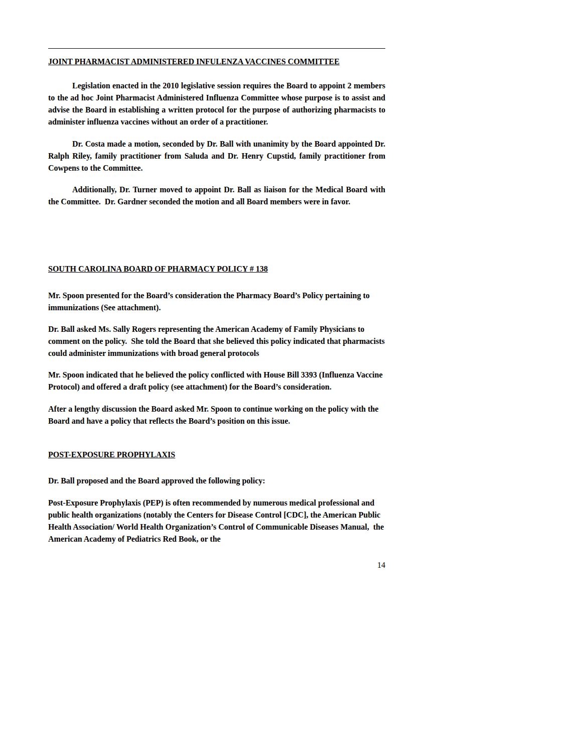Joint Pharmacist Administered Infulenza Vaccines Committee
Legislation enacted in the 2010 legislative session requires the Board to appoint 2 members to the ad hoc Joint Pharmacist Administered Influenza Committee whose purpose is to assist and advise the Board in establishing a written protocol for the purpose of authorizing pharmacists to administer influenza vaccines without an order of a practitioner.
Dr. Costa made a motion, seconded by Dr. Ball with unanimity by the Board appointed Dr. Ralph Riley, family practitioner from Saluda and Dr. Henry Cupstid, family practitioner from Cowpens to the Committee.
Additionally, Dr. Turner moved to appoint Dr. Ball as liaison for the Medical Board with the Committee. Dr. Gardner seconded the motion and all Board members were in favor.
South Carolina Board of Pharmacy Policy # 138
Mr. Spoon presented for the Board’s consideration the Pharmacy Board’s Policy pertaining to immunizations (See attachment).
Dr. Ball asked Ms. Sally Rogers representing the American Academy of Family Physicians to comment on the policy. She told the Board that she believed this policy indicated that pharmacists could administer immunizations with broad general protocols
Mr. Spoon indicated that he believed the policy conflicted with House Bill 3393 (Influenza Vaccine Protocol) and offered a draft policy (see attachment) for the Board’s consideration.
After a lengthy discussion the Board asked Mr. Spoon to continue working on the policy with the Board and have a policy that reflects the Board’s position on this issue.
Post-Exposure Prophylaxis
Dr. Ball proposed and the Board approved the following policy:
Post-Exposure Prophylaxis (PEP) is often recommended by numerous medical professional and public health organizations (notably the Centers for Disease Control [CDC], the American Public Health Association/ World Health Organization’s Control of Communicable Diseases Manual, the American Academy of Pediatrics Red Book, or the
14